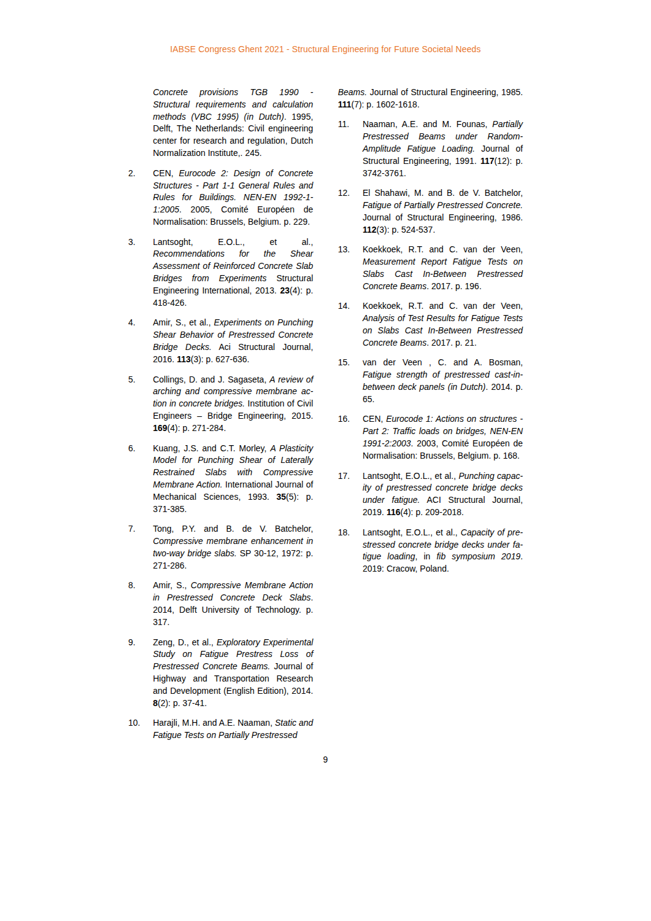IABSE Congress Ghent 2021 - Structural Engineering for Future Societal Needs
Concrete provisions TGB 1990 - Structural requirements and calculation methods (VBC 1995) (in Dutch). 1995, Delft, The Netherlands: Civil engineering center for research and regulation, Dutch Normalization Institute,. 245.
2. CEN, Eurocode 2: Design of Concrete Structures - Part 1-1 General Rules and Rules for Buildings. NEN-EN 1992-1-1:2005. 2005, Comité Européen de Normalisation: Brussels, Belgium. p. 229.
3. Lantsoght, E.O.L., et al., Recommendations for the Shear Assessment of Reinforced Concrete Slab Bridges from Experiments Structural Engineering International, 2013. 23(4): p. 418-426.
4. Amir, S., et al., Experiments on Punching Shear Behavior of Prestressed Concrete Bridge Decks. Aci Structural Journal, 2016. 113(3): p. 627-636.
5. Collings, D. and J. Sagaseta, A review of arching and compressive membrane action in concrete bridges. Institution of Civil Engineers – Bridge Engineering, 2015. 169(4): p. 271-284.
6. Kuang, J.S. and C.T. Morley, A Plasticity Model for Punching Shear of Laterally Restrained Slabs with Compressive Membrane Action. International Journal of Mechanical Sciences, 1993. 35(5): p. 371-385.
7. Tong, P.Y. and B. de V. Batchelor, Compressive membrane enhancement in two-way bridge slabs. SP 30-12, 1972: p. 271-286.
8. Amir, S., Compressive Membrane Action in Prestressed Concrete Deck Slabs. 2014, Delft University of Technology. p. 317.
9. Zeng, D., et al., Exploratory Experimental Study on Fatigue Prestress Loss of Prestressed Concrete Beams. Journal of Highway and Transportation Research and Development (English Edition), 2014. 8(2): p. 37-41.
10. Harajli, M.H. and A.E. Naaman, Static and Fatigue Tests on Partially Prestressed
Beams. Journal of Structural Engineering, 1985. 111(7): p. 1602-1618.
11. Naaman, A.E. and M. Founas, Partially Prestressed Beams under Random-Amplitude Fatigue Loading. Journal of Structural Engineering, 1991. 117(12): p. 3742-3761.
12. El Shahawi, M. and B. de V. Batchelor, Fatigue of Partially Prestressed Concrete. Journal of Structural Engineering, 1986. 112(3): p. 524-537.
13. Koekkoek, R.T. and C. van der Veen, Measurement Report Fatigue Tests on Slabs Cast In-Between Prestressed Concrete Beams. 2017. p. 196.
14. Koekkoek, R.T. and C. van der Veen, Analysis of Test Results for Fatigue Tests on Slabs Cast In-Between Prestressed Concrete Beams. 2017. p. 21.
15. van der Veen , C. and A. Bosman, Fatigue strength of prestressed cast-in-between deck panels (in Dutch). 2014. p. 65.
16. CEN, Eurocode 1: Actions on structures - Part 2: Traffic loads on bridges, NEN-EN 1991-2:2003. 2003, Comité Européen de Normalisation: Brussels, Belgium. p. 168.
17. Lantsoght, E.O.L., et al., Punching capacity of prestressed concrete bridge decks under fatigue. ACI Structural Journal, 2019. 116(4): p. 209-2018.
18. Lantsoght, E.O.L., et al., Capacity of prestressed concrete bridge decks under fatigue loading, in fib symposium 2019. 2019: Cracow, Poland.
9